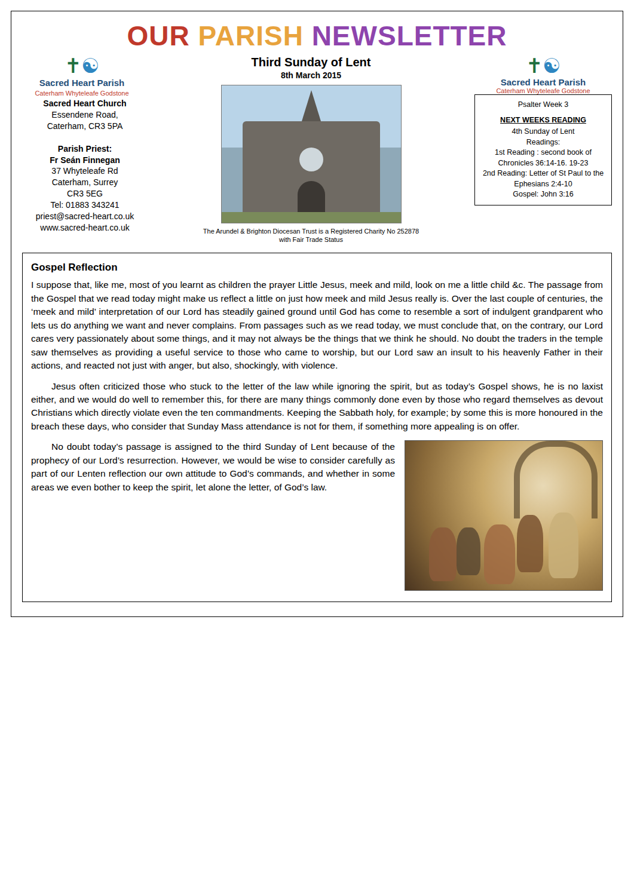OUR PARISH NEWSLETTER
✝☯
Sacred Heart Parish
Caterham Whyteleafe Godstone
Sacred Heart Church
Essendene Road,
Caterham, CR3 5PA
Parish Priest:
Fr Seán Finnegan
37 Whyteleafe Rd
Caterham, Surrey
CR3 5EG
Tel: 01883 343241
priest@sacred-heart.co.uk
www.sacred-heart.co.uk
Third Sunday of Lent
8th March 2015
The Arundel & Brighton Diocesan Trust is a Registered Charity No 252878
with Fair Trade Status
✝☯
Sacred Heart Parish
Caterham Whyteleafe Godstone
Psalter Week 3
NEXT WEEKS READING
4th Sunday of Lent
Readings:
1st Reading : second book of Chronicles 36:14-16. 19-23
2nd Reading: Letter of St Paul to the Ephesians 2:4-10
Gospel: John 3:16
Gospel Reflection
I suppose that, like me, most of you learnt as children the prayer Little Jesus, meek and mild, look on me a little child &c. The passage from the Gospel that we read today might make us reflect a little on just how meek and mild Jesus really is. Over the last couple of centuries, the ‘meek and mild’ interpretation of our Lord has steadily gained ground until God has come to resemble a sort of indulgent grandparent who lets us do anything we want and never complains. From passages such as we read today, we must conclude that, on the contrary, our Lord cares very passionately about some things, and it may not always be the things that we think he should. No doubt the traders in the temple saw themselves as providing a useful service to those who came to worship, but our Lord saw an insult to his heavenly Father in their actions, and reacted not just with anger, but also, shockingly, with violence.
Jesus often criticized those who stuck to the letter of the law while ignoring the spirit, but as today’s Gospel shows, he is no laxist either, and we would do well to remember this, for there are many things commonly done even by those who regard themselves as devout Christians which directly violate even the ten commandments. Keeping the Sabbath holy, for example; by some this is more honoured in the breach these days, who consider that Sunday Mass attendance is not for them, if something more appealing is on offer.
No doubt today’s passage is assigned to the third Sunday of Lent because of the prophecy of our Lord’s resurrection. However, we would be wise to consider carefully as part of our Lenten reflection our own attitude to God’s commands, and whether in some areas we even bother to keep the spirit, let alone the letter, of God’s law.